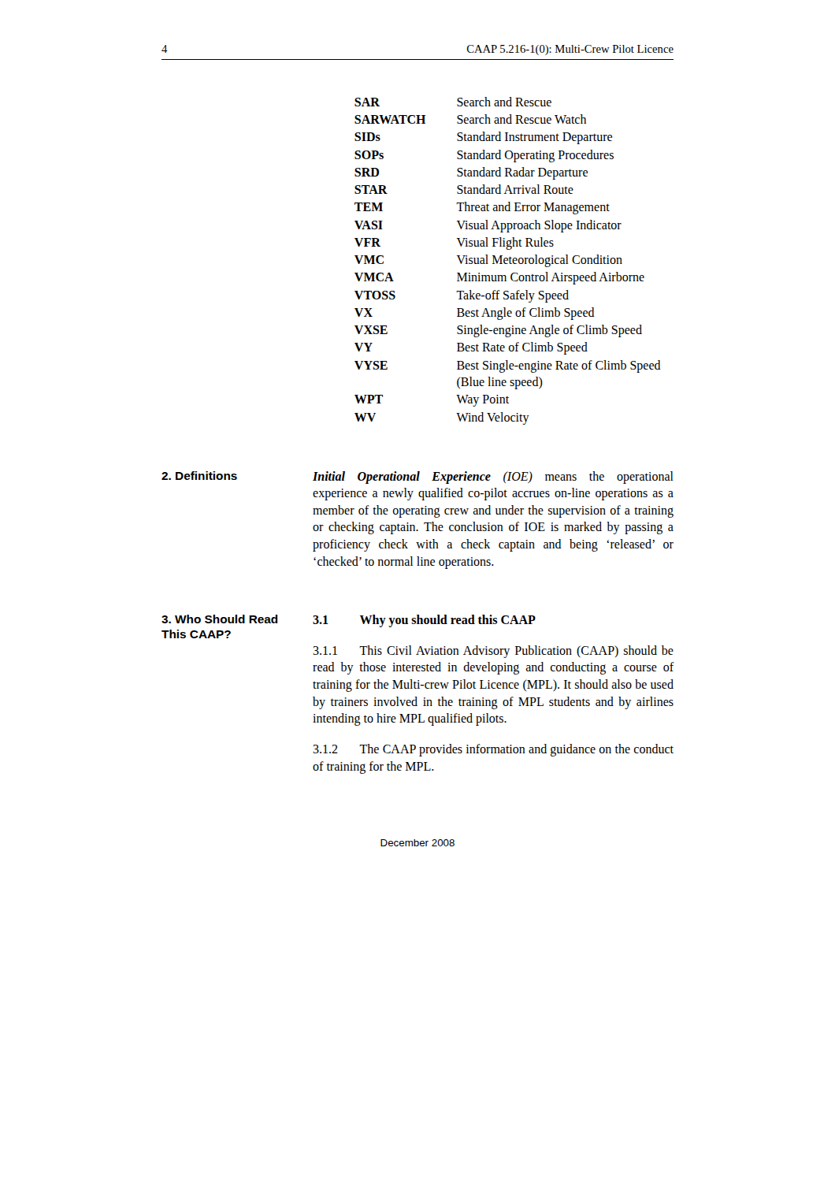4
CAAP 5.216-1(0): Multi-Crew Pilot Licence
| SAR | Search and Rescue |
| SARWATCH | Search and Rescue Watch |
| SIDs | Standard Instrument Departure |
| SOPs | Standard Operating Procedures |
| SRD | Standard Radar Departure |
| STAR | Standard Arrival Route |
| TEM | Threat and Error Management |
| VASI | Visual Approach Slope Indicator |
| VFR | Visual Flight Rules |
| VMC | Visual Meteorological Condition |
| VMCA | Minimum Control Airspeed Airborne |
| VTOSS | Take-off Safely Speed |
| VX | Best Angle of Climb Speed |
| VXSE | Single-engine Angle of Climb Speed |
| VY | Best Rate of Climb Speed |
| VYSE | Best Single-engine Rate of Climb Speed (Blue line speed) |
| WPT | Way Point |
| WV | Wind Velocity |
2. Definitions
Initial Operational Experience (IOE) means the operational experience a newly qualified co-pilot accrues on-line operations as a member of the operating crew and under the supervision of a training or checking captain. The conclusion of IOE is marked by passing a proficiency check with a check captain and being ‘released’ or ‘checked’ to normal line operations.
3. Who Should Read This CAAP?
3.1 Why you should read this CAAP
3.1.1 This Civil Aviation Advisory Publication (CAAP) should be read by those interested in developing and conducting a course of training for the Multi-crew Pilot Licence (MPL). It should also be used by trainers involved in the training of MPL students and by airlines intending to hire MPL qualified pilots.
3.1.2 The CAAP provides information and guidance on the conduct of training for the MPL.
December 2008